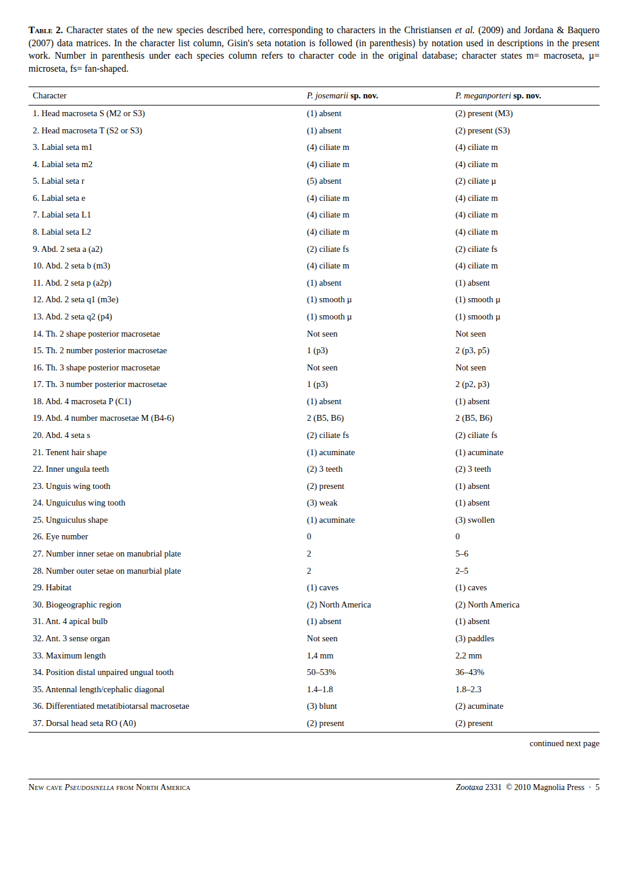Table 2. Character states of the new species described here, corresponding to characters in the Christiansen et al. (2009) and Jordana & Baquero (2007) data matrices. In the character list column, Gisin's seta notation is followed (in parenthesis) by notation used in descriptions in the present work. Number in parenthesis under each species column refers to character code in the original database; character states m= macroseta, µ= microseta, fs= fan-shaped.
| Character | P. josemarii sp. nov. | P. meganporteri sp. nov. |
| --- | --- | --- |
| 1. Head macroseta S (M2 or S3) | (1) absent | (2) present (M3) |
| 2. Head macroseta T (S2 or S3) | (1) absent | (2) present (S3) |
| 3. Labial seta m1 | (4) ciliate m | (4) ciliate m |
| 4. Labial seta m2 | (4) ciliate m | (4) ciliate m |
| 5. Labial seta r | (5) absent | (2) ciliate µ |
| 6. Labial seta e | (4) ciliate m | (4) ciliate m |
| 7. Labial seta L1 | (4) ciliate m | (4) ciliate m |
| 8. Labial seta L2 | (4) ciliate m | (4) ciliate m |
| 9. Abd. 2 seta a (a2) | (2) ciliate fs | (2) ciliate fs |
| 10. Abd. 2 seta b (m3) | (4) ciliate m | (4) ciliate m |
| 11. Abd. 2 seta p (a2p) | (1) absent | (1) absent |
| 12. Abd. 2 seta q1 (m3e) | (1) smooth µ | (1) smooth µ |
| 13. Abd. 2 seta q2 (p4) | (1) smooth µ | (1) smooth µ |
| 14. Th. 2 shape posterior macrosetae | Not seen | Not seen |
| 15. Th. 2 number posterior macrosetae | 1 (p3) | 2 (p3, p5) |
| 16. Th. 3 shape posterior macrosetae | Not seen | Not seen |
| 17. Th. 3 number posterior macrosetae | 1 (p3) | 2 (p2, p3) |
| 18. Abd. 4 macroseta P (C1) | (1) absent | (1) absent |
| 19. Abd. 4 number macrosetae M (B4-6) | 2 (B5, B6) | 2 (B5, B6) |
| 20. Abd. 4 seta s | (2) ciliate fs | (2) ciliate fs |
| 21. Tenent hair shape | (1) acuminate | (1) acuminate |
| 22. Inner ungula teeth | (2) 3 teeth | (2) 3 teeth |
| 23. Unguis wing tooth | (2) present | (1) absent |
| 24. Unguiculus wing tooth | (3) weak | (1) absent |
| 25. Unguiculus shape | (1) acuminate | (3) swollen |
| 26. Eye number | 0 | 0 |
| 27. Number inner setae on manubrial plate | 2 | 5–6 |
| 28. Number outer setae on manurbial plate | 2 | 2–5 |
| 29. Habitat | (1) caves | (1) caves |
| 30. Biogeographic region | (2) North America | (2) North America |
| 31. Ant. 4 apical bulb | (1) absent | (1) absent |
| 32. Ant. 3 sense organ | Not seen | (3) paddles |
| 33. Maximum length | 1,4 mm | 2,2 mm |
| 34. Position distal unpaired ungual tooth | 50–53% | 36–43% |
| 35. Antennal length/cephalic diagonal | 1.4–1.8 | 1.8–2.3 |
| 36. Differentiated metatibiotarsal macrosetae | (3) blunt | (2) acuminate |
| 37. Dorsal head seta RO (A0) | (2) present | (2) present |
continued next page
New cave Pseudosinella from North America
Zootaxa 2331 © 2010 Magnolia Press · 5